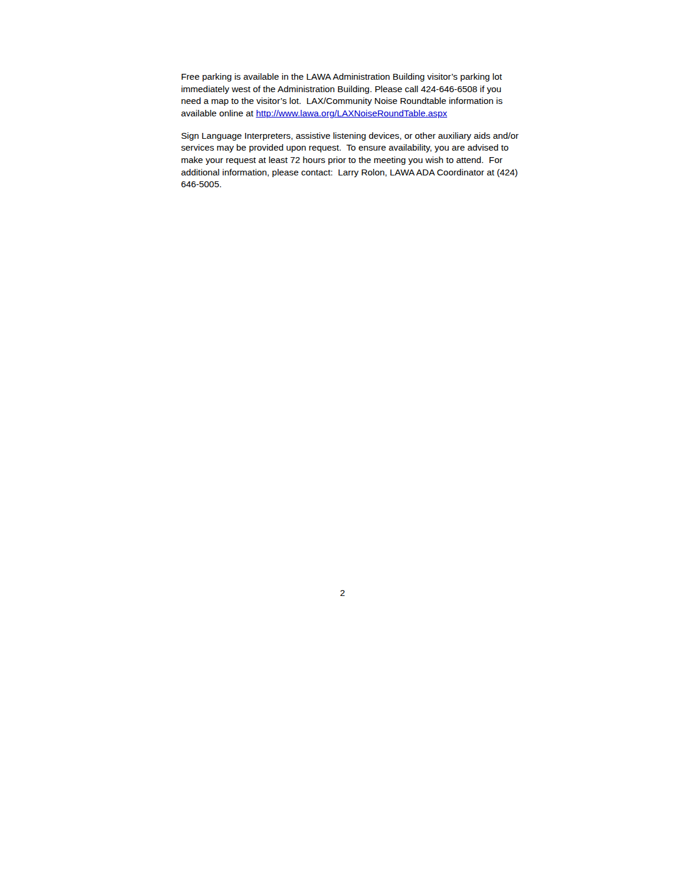Free parking is available in the LAWA Administration Building visitor’s parking lot immediately west of the Administration Building. Please call 424-646-6508 if you need a map to the visitor’s lot. LAX/Community Noise Roundtable information is available online at http://www.lawa.org/LAXNoiseRoundTable.aspx
Sign Language Interpreters, assistive listening devices, or other auxiliary aids and/or services may be provided upon request. To ensure availability, you are advised to make your request at least 72 hours prior to the meeting you wish to attend. For additional information, please contact: Larry Rolon, LAWA ADA Coordinator at (424) 646-5005.
2